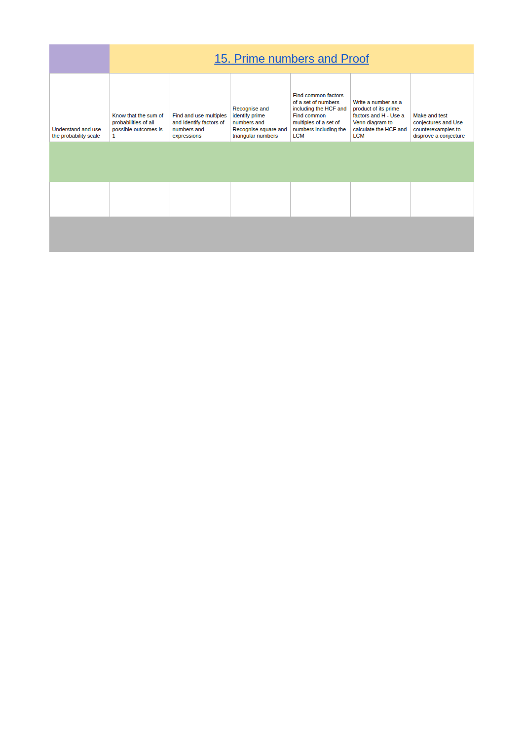| | 15. Prime numbers and Proof |
| Understand and use the probability scale | Know that the sum of probabilities of all possible outcomes is 1 | Find and use multiples and Identify factors of numbers and expressions | Recognise and identify prime numbers and Recognise square and triangular numbers | Find common factors of a set of numbers including the HCF and Find common multiples of a set of numbers including the LCM | Write a number as a product of its prime factors and H - Use a Venn diagram to calculate the HCF and LCM | Make and test conjectures and Use counterexamples to disprove a conjecture |